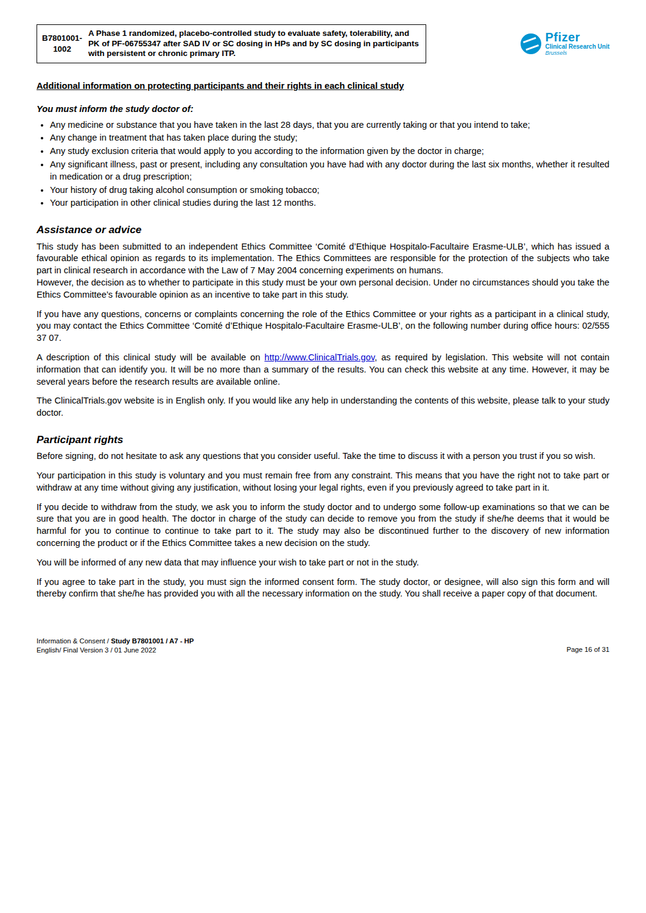B7801001-
1002
A Phase 1 randomized, placebo-controlled study to evaluate safety, tolerability, and PK of PF-06755347 after SAD IV or SC dosing in HPs and by SC dosing in participants with persistent or chronic primary ITP.
Pfizer
Clinical Research Unit
Brussels
Additional information on protecting participants and their rights in each clinical study
You must inform the study doctor of:
Any medicine or substance that you have taken in the last 28 days, that you are currently taking or that you intend to take;
Any change in treatment that has taken place during the study;
Any study exclusion criteria that would apply to you according to the information given by the doctor in charge;
Any significant illness, past or present, including any consultation you have had with any doctor during the last six months, whether it resulted in medication or a drug prescription;
Your history of drug taking alcohol consumption or smoking tobacco;
Your participation in other clinical studies during the last 12 months.
Assistance or advice
This study has been submitted to an independent Ethics Committee ‘Comité d’Ethique Hospitalo-Facultaire Erasme-ULB’, which has issued a favourable ethical opinion as regards to its implementation. The Ethics Committees are responsible for the protection of the subjects who take part in clinical research in accordance with the Law of 7 May 2004 concerning experiments on humans.
However, the decision as to whether to participate in this study must be your own personal decision. Under no circumstances should you take the Ethics Committee’s favourable opinion as an incentive to take part in this study.
If you have any questions, concerns or complaints concerning the role of the Ethics Committee or your rights as a participant in a clinical study, you may contact the Ethics Committee ‘Comité d’Ethique Hospitalo-Facultaire Erasme-ULB’, on the following number during office hours: 02/555 37 07.
A description of this clinical study will be available on http://www.ClinicalTrials.gov, as required by legislation. This website will not contain information that can identify you. It will be no more than a summary of the results. You can check this website at any time. However, it may be several years before the research results are available online.
The ClinicalTrials.gov website is in English only. If you would like any help in understanding the contents of this website, please talk to your study doctor.
Participant rights
Before signing, do not hesitate to ask any questions that you consider useful. Take the time to discuss it with a person you trust if you so wish.
Your participation in this study is voluntary and you must remain free from any constraint. This means that you have the right not to take part or withdraw at any time without giving any justification, without losing your legal rights, even if you previously agreed to take part in it.
If you decide to withdraw from the study, we ask you to inform the study doctor and to undergo some follow-up examinations so that we can be sure that you are in good health. The doctor in charge of the study can decide to remove you from the study if she/he deems that it would be harmful for you to continue to continue to take part to it. The study may also be discontinued further to the discovery of new information concerning the product or if the Ethics Committee takes a new decision on the study.
You will be informed of any new data that may influence your wish to take part or not in the study.
If you agree to take part in the study, you must sign the informed consent form. The study doctor, or designee, will also sign this form and will thereby confirm that she/he has provided you with all the necessary information on the study. You shall receive a paper copy of that document.
Information & Consent / Study B7801001 / A7 - HP
English/ Final Version 3 / 01 June 2022
Page 16 of 31